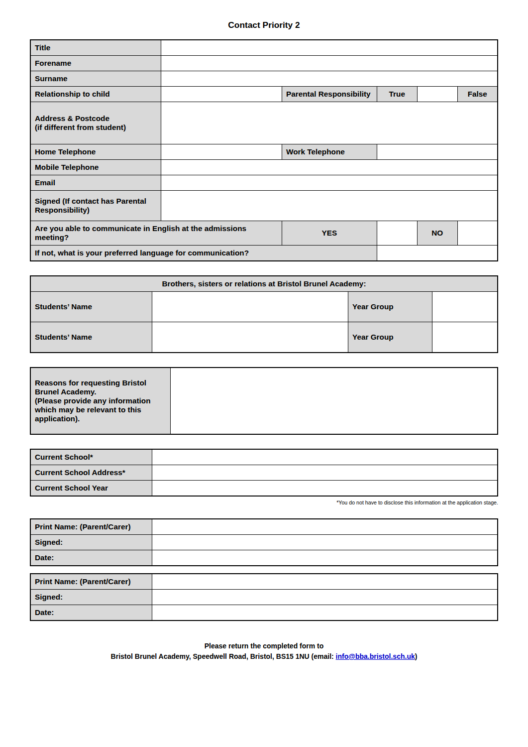Contact Priority 2
| Title | |
| Forename | |
| Surname | |
| Relationship to child | | Parental Responsibility | True | | False |
| Address & Postcode (if different from student) | |
| Home Telephone | | Work Telephone | |
| Mobile Telephone | |
| Email | |
| Signed (If contact has Parental Responsibility) | |
| Are you able to communicate in English at the admissions meeting? | YES | | NO | |
| If not, what is your preferred language for communication? | |
| Brothers, sisters or relations at Bristol Brunel Academy: |
| Students’ Name | | Year Group | |
| Students’ Name | | Year Group | |
| Reasons for requesting Bristol Brunel Academy. (Please provide any information which may be relevant to this application). | |
| Current School* | |
| Current School Address* | |
| Current School Year | |
*You do not have to disclose this information at the application stage.
| Print Name: (Parent/Carer) | |
| Signed: | |
| Date: | |
| Print Name: (Parent/Carer) | |
| Signed: | |
| Date: | |
Please return the completed form to
Bristol Brunel Academy, Speedwell Road, Bristol, BS15 1NU (email: info@bba.bristol.sch.uk)